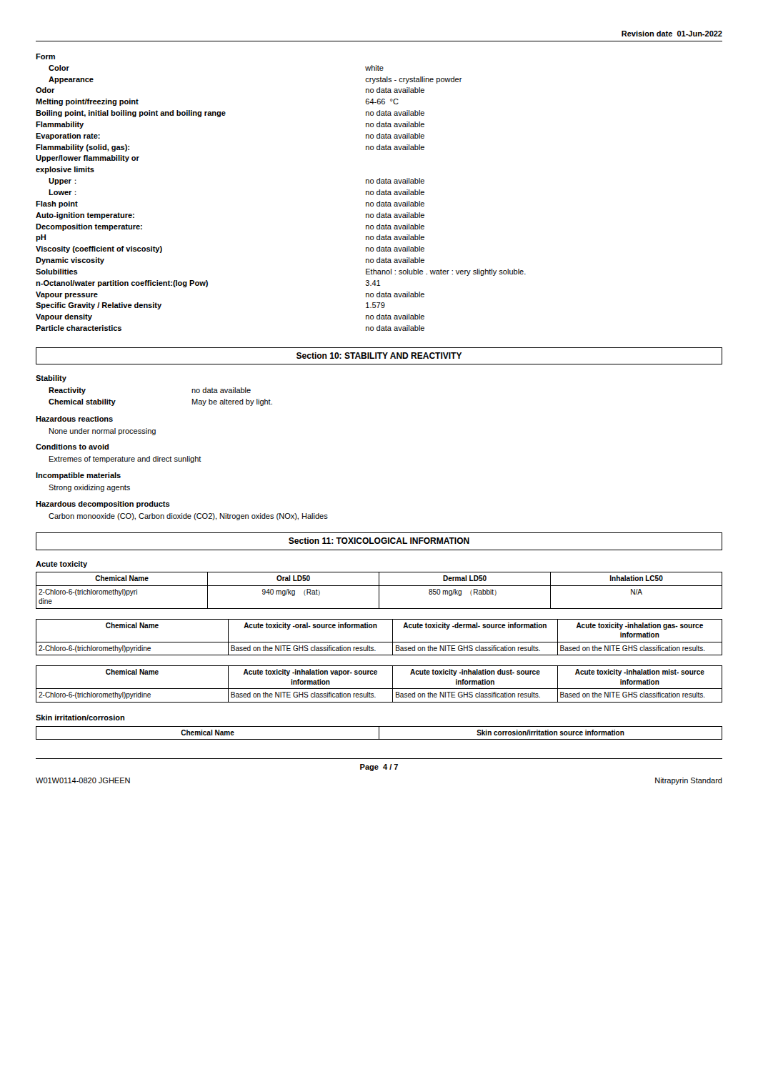Revision date 01-Jun-2022
| Form | |
| Color | white |
| Appearance | crystals - crystalline powder |
| Odor | no data available |
| Melting point/freezing point | 64-66 °C |
| Boiling point, initial boiling point and boiling range | no data available |
| Flammability | no data available |
| Evaporation rate: | no data available |
| Flammability (solid, gas): | no data available |
| Upper/lower flammability or | |
| explosive limits | |
| Upper ： | no data available |
| Lower ： | no data available |
| Flash point | no data available |
| Auto-ignition temperature: | no data available |
| Decomposition temperature: | no data available |
| pH | no data available |
| Viscosity (coefficient of viscosity) | no data available |
| Dynamic viscosity | no data available |
| Solubilities | Ethanol : soluble . water : very slightly soluble. |
| n-Octanol/water partition coefficient:(log Pow) | 3.41 |
| Vapour pressure | no data available |
| Specific Gravity / Relative density | 1.579 |
| Vapour density | no data available |
| Particle characteristics | no data available |
Section 10: STABILITY AND REACTIVITY
Stability
| Reactivity | no data available |
| Chemical stability | May be altered by light. |
Hazardous reactions
None under normal processing
Conditions to avoid
Extremes of temperature and direct sunlight
Incompatible materials
Strong oxidizing agents
Hazardous decomposition products
Carbon monooxide (CO), Carbon dioxide (CO2), Nitrogen oxides (NOx), Halides
Section 11: TOXICOLOGICAL INFORMATION
Acute toxicity
| Chemical Name | Oral LD50 | Dermal LD50 | Inhalation LC50 |
| --- | --- | --- | --- |
| 2-Chloro-6-(trichloromethyl)pyri dine | 940 mg/kg （Rat） | 850 mg/kg （Rabbit） | N/A |
| Chemical Name | Acute toxicity -oral- source information | Acute toxicity -dermal- source information | Acute toxicity -inhalation gas- source information |
| --- | --- | --- | --- |
| 2-Chloro-6-(trichloromethyl)pyridine | Based on the NITE GHS classification results. | Based on the NITE GHS classification results. | Based on the NITE GHS classification results. |
| Chemical Name | Acute toxicity -inhalation vapor- source information | Acute toxicity -inhalation dust- source information | Acute toxicity -inhalation mist- source information |
| --- | --- | --- | --- |
| 2-Chloro-6-(trichloromethyl)pyridine | Based on the NITE GHS classification results. | Based on the NITE GHS classification results. | Based on the NITE GHS classification results. |
Skin irritation/corrosion
| Chemical Name | Skin corrosion/irritation source information |
| --- | --- |
Page 4 / 7
W01W0114-0820 JGHEEN Nitrapyrin Standard